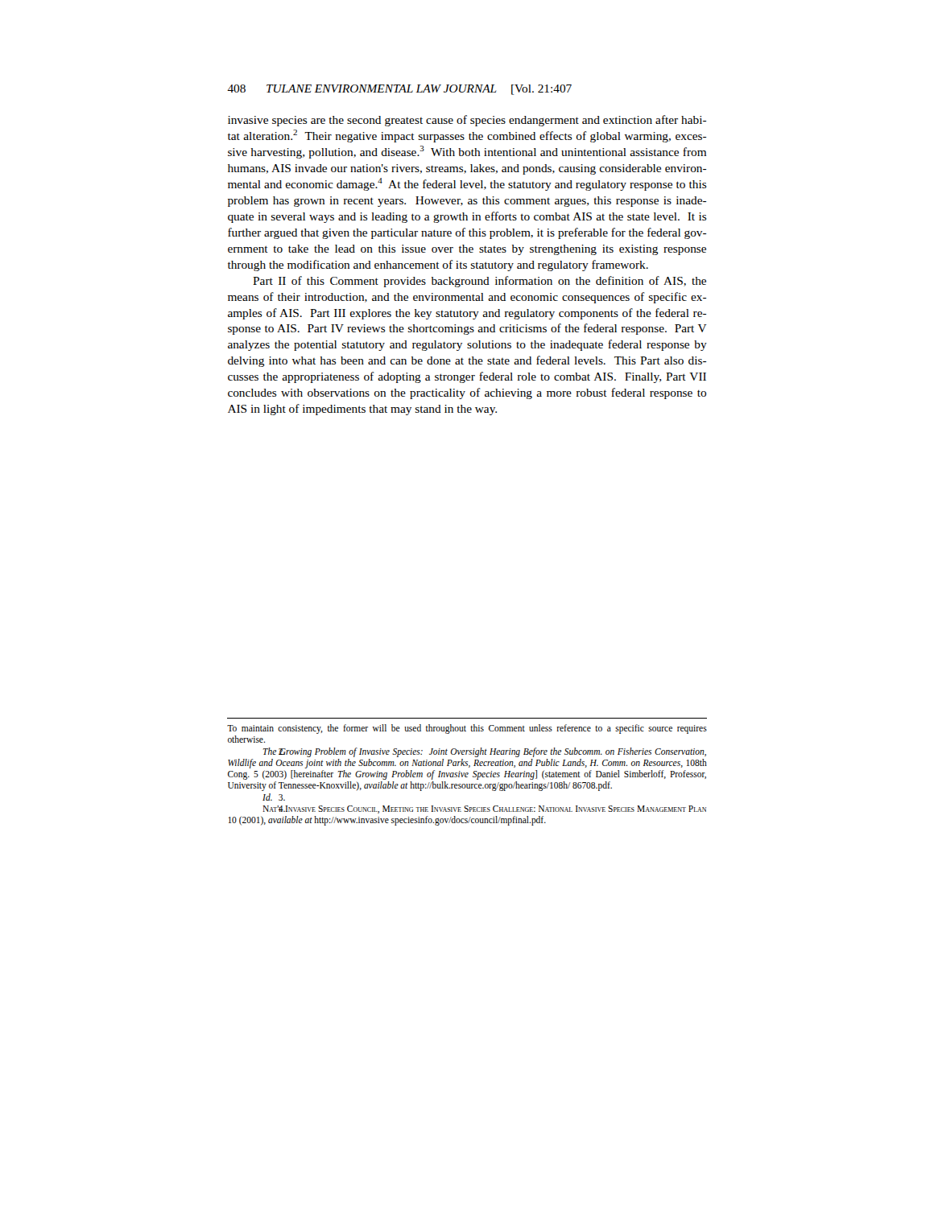408 TULANE ENVIRONMENTAL LAW JOURNAL[Vol. 21:407
invasive species are the second greatest cause of species endangerment and extinction after habitat alteration.2 Their negative impact surpasses the combined effects of global warming, excessive harvesting, pollution, and disease.3 With both intentional and unintentional assistance from humans, AIS invade our nation's rivers, streams, lakes, and ponds, causing considerable environmental and economic damage.4 At the federal level, the statutory and regulatory response to this problem has grown in recent years. However, as this comment argues, this response is inadequate in several ways and is leading to a growth in efforts to combat AIS at the state level. It is further argued that given the particular nature of this problem, it is preferable for the federal government to take the lead on this issue over the states by strengthening its existing response through the modification and enhancement of its statutory and regulatory framework.
Part II of this Comment provides background information on the definition of AIS, the means of their introduction, and the environmental and economic consequences of specific examples of AIS. Part III explores the key statutory and regulatory components of the federal response to AIS. Part IV reviews the shortcomings and criticisms of the federal response. Part V analyzes the potential statutory and regulatory solutions to the inadequate federal response by delving into what has been and can be done at the state and federal levels. This Part also discusses the appropriateness of adopting a stronger federal role to combat AIS. Finally, Part VII concludes with observations on the practicality of achieving a more robust federal response to AIS in light of impediments that may stand in the way.
To maintain consistency, the former will be used throughout this Comment unless reference to a specific source requires otherwise.
2. The Growing Problem of Invasive Species: Joint Oversight Hearing Before the Subcomm. on Fisheries Conservation, Wildlife and Oceans joint with the Subcomm. on National Parks, Recreation, and Public Lands, H. Comm. on Resources, 108th Cong. 5 (2003) [hereinafter The Growing Problem of Invasive Species Hearing] (statement of Daniel Simberloff, Professor, University of Tennessee-Knoxville), available at http://bulk.resource.org/gpo/hearings/108h/ 86708.pdf.
3. Id.
4. Nat'l Invasive Species Council, Meeting the Invasive Species Challenge: National Invasive Species Management Plan 10 (2001), available at http://www.invasive speciesinfo.gov/docs/council/mpfinal.pdf.